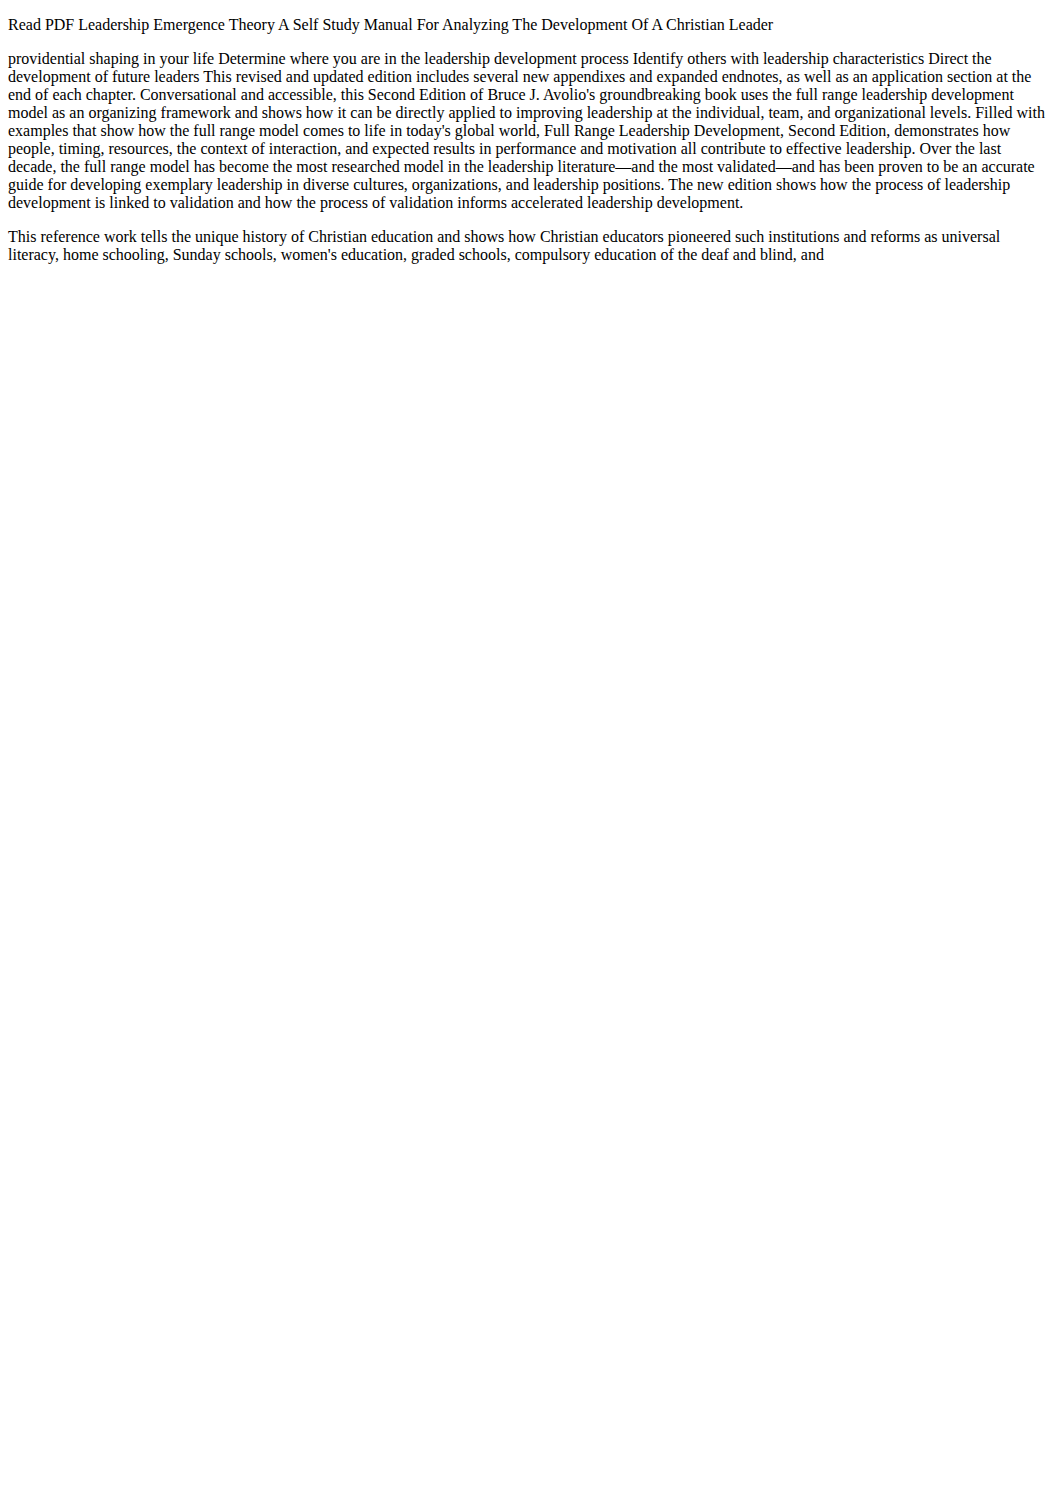Read PDF Leadership Emergence Theory A Self Study Manual For Analyzing The Development Of A Christian Leader
providential shaping in your life Determine where you are in the leadership development process Identify others with leadership characteristics Direct the development of future leaders This revised and updated edition includes several new appendixes and expanded endnotes, as well as an application section at the end of each chapter. Conversational and accessible, this Second Edition of Bruce J. Avolio's groundbreaking book uses the full range leadership development model as an organizing framework and shows how it can be directly applied to improving leadership at the individual, team, and organizational levels. Filled with examples that show how the full range model comes to life in today's global world, Full Range Leadership Development, Second Edition, demonstrates how people, timing, resources, the context of interaction, and expected results in performance and motivation all contribute to effective leadership. Over the last decade, the full range model has become the most researched model in the leadership literature—and the most validated—and has been proven to be an accurate guide for developing exemplary leadership in diverse cultures, organizations, and leadership positions. The new edition shows how the process of leadership development is linked to validation and how the process of validation informs accelerated leadership development.
This reference work tells the unique history of Christian education and shows how Christian educators pioneered such institutions and reforms as universal literacy, home schooling, Sunday schools, women's education, graded schools, compulsory education of the deaf and blind, and